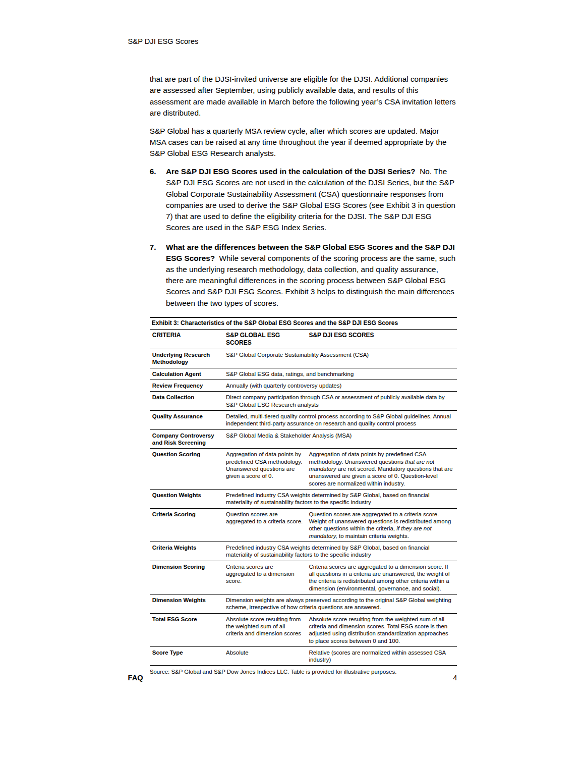S&P DJI ESG Scores
that are part of the DJSI-invited universe are eligible for the DJSI. Additional companies are assessed after September, using publicly available data, and results of this assessment are made available in March before the following year’s CSA invitation letters are distributed.
S&P Global has a quarterly MSA review cycle, after which scores are updated. Major MSA cases can be raised at any time throughout the year if deemed appropriate by the S&P Global ESG Research analysts.
Are S&P DJI ESG Scores used in the calculation of the DJSI Series? No. The S&P DJI ESG Scores are not used in the calculation of the DJSI Series, but the S&P Global Corporate Sustainability Assessment (CSA) questionnaire responses from companies are used to derive the S&P Global ESG Scores (see Exhibit 3 in question 7) that are used to define the eligibility criteria for the DJSI. The S&P DJI ESG Scores are used in the S&P ESG Index Series.
What are the differences between the S&P Global ESG Scores and the S&P DJI ESG Scores? While several components of the scoring process are the same, such as the underlying research methodology, data collection, and quality assurance, there are meaningful differences in the scoring process between S&P Global ESG Scores and S&P DJI ESG Scores. Exhibit 3 helps to distinguish the main differences between the two types of scores.
Exhibit 3: Characteristics of the S&P Global ESG Scores and the S&P DJI ESG Scores
| CRITERIA | S&P GLOBAL ESG SCORES | S&P DJI ESG SCORES |
| --- | --- | --- |
| Underlying Research Methodology | S&P Global Corporate Sustainability Assessment (CSA) |
| Calculation Agent | S&P Global ESG data, ratings, and benchmarking |
| Review Frequency | Annually (with quarterly controversy updates) |
| Data Collection | Direct company participation through CSA or assessment of publicly available data by S&P Global ESG Research analysts |
| Quality Assurance | Detailed, multi-tiered quality control process according to S&P Global guidelines. Annual independent third-party assurance on research and quality control process |
| Company Controversy and Risk Screening | S&P Global Media & Stakeholder Analysis (MSA) |
| Question Scoring | Aggregation of data points by predefined CSA methodology. Unanswered questions are given a score of 0. | Aggregation of data points by predefined CSA methodology. Unanswered questions that are not mandatory are not scored. Mandatory questions that are unanswered are given a score of 0. Question-level scores are normalized within industry. |
| Question Weights | Predefined industry CSA weights determined by S&P Global, based on financial materiality of sustainability factors to the specific industry |
| Criteria Scoring | Question scores are aggregated to a criteria score. | Question scores are aggregated to a criteria score. Weight of unanswered questions is redistributed among other questions within the criteria, if they are not mandatory, to maintain criteria weights. |
| Criteria Weights | Predefined industry CSA weights determined by S&P Global, based on financial materiality of sustainability factors to the specific industry |
| Dimension Scoring | Criteria scores are aggregated to a dimension score. | Criteria scores are aggregated to a dimension score. If all questions in a criteria are unanswered, the weight of the criteria is redistributed among other criteria within a dimension (environmental, governance, and social). |
| Dimension Weights | Dimension weights are always preserved according to the original S&P Global weighting scheme, irrespective of how criteria questions are answered. |
| Total ESG Score | Absolute score resulting from the weighted sum of all criteria and dimension scores | Absolute score resulting from the weighted sum of all criteria and dimension scores. Total ESG score is then adjusted using distribution standardization approaches to place scores between 0 and 100. |
| Score Type | Absolute | Relative (scores are normalized within assessed CSA industry) |
Source: S&P Global and S&P Dow Jones Indices LLC. Table is provided for illustrative purposes.
FAQ4